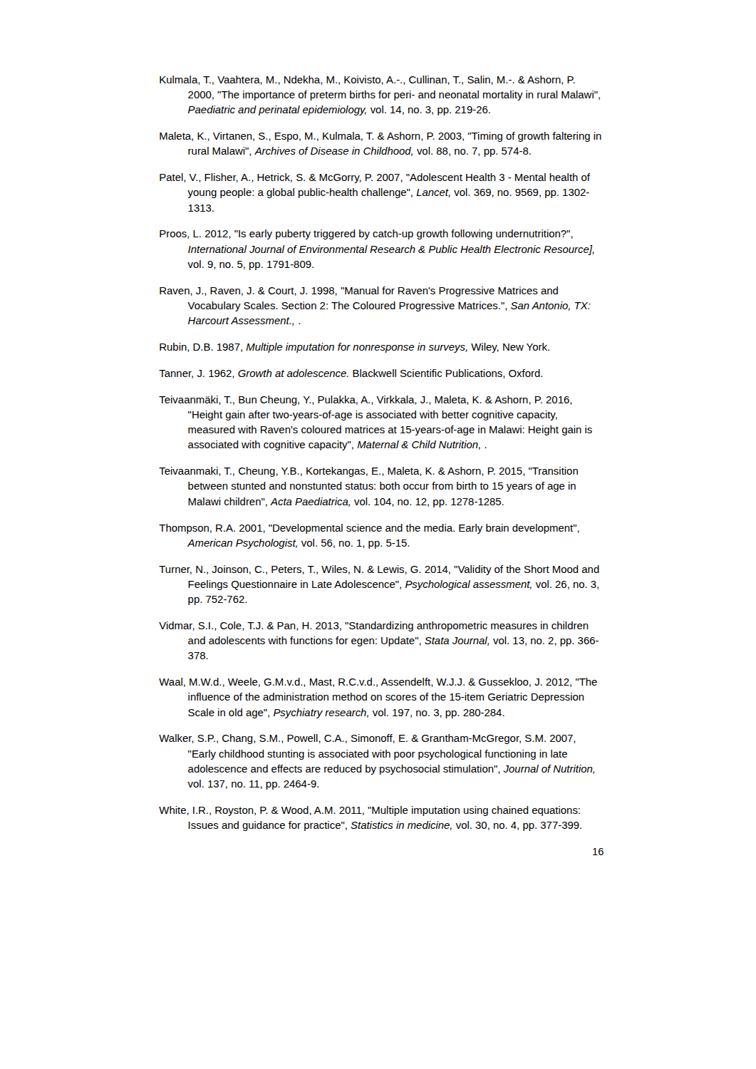Kulmala, T., Vaahtera, M., Ndekha, M., Koivisto, A.-., Cullinan, T., Salin, M.-. & Ashorn, P. 2000, "The importance of preterm births for peri- and neonatal mortality in rural Malawi", Paediatric and perinatal epidemiology, vol. 14, no. 3, pp. 219-26.
Maleta, K., Virtanen, S., Espo, M., Kulmala, T. & Ashorn, P. 2003, "Timing of growth faltering in rural Malawi", Archives of Disease in Childhood, vol. 88, no. 7, pp. 574-8.
Patel, V., Flisher, A., Hetrick, S. & McGorry, P. 2007, "Adolescent Health 3 - Mental health of young people: a global public-health challenge", Lancet, vol. 369, no. 9569, pp. 1302-1313.
Proos, L. 2012, "Is early puberty triggered by catch-up growth following undernutrition?", International Journal of Environmental Research & Public Health Electronic Resource], vol. 9, no. 5, pp. 1791-809.
Raven, J., Raven, J. & Court, J. 1998, "Manual for Raven's Progressive Matrices and Vocabulary Scales. Section 2: The Coloured Progressive Matrices.", San Antonio, TX: Harcourt Assessment., .
Rubin, D.B. 1987, Multiple imputation for nonresponse in surveys, Wiley, New York.
Tanner, J. 1962, Growth at adolescence. Blackwell Scientific Publications, Oxford.
Teivaanmäki, T., Bun Cheung, Y., Pulakka, A., Virkkala, J., Maleta, K. & Ashorn, P. 2016, "Height gain after two-years-of-age is associated with better cognitive capacity, measured with Raven's coloured matrices at 15-years-of-age in Malawi: Height gain is associated with cognitive capacity", Maternal & Child Nutrition, .
Teivaanmaki, T., Cheung, Y.B., Kortekangas, E., Maleta, K. & Ashorn, P. 2015, "Transition between stunted and nonstunted status: both occur from birth to 15 years of age in Malawi children", Acta Paediatrica, vol. 104, no. 12, pp. 1278-1285.
Thompson, R.A. 2001, "Developmental science and the media. Early brain development", American Psychologist, vol. 56, no. 1, pp. 5-15.
Turner, N., Joinson, C., Peters, T., Wiles, N. & Lewis, G. 2014, "Validity of the Short Mood and Feelings Questionnaire in Late Adolescence", Psychological assessment, vol. 26, no. 3, pp. 752-762.
Vidmar, S.I., Cole, T.J. & Pan, H. 2013, "Standardizing anthropometric measures in children and adolescents with functions for egen: Update", Stata Journal, vol. 13, no. 2, pp. 366-378.
Waal, M.W.d., Weele, G.M.v.d., Mast, R.C.v.d., Assendelft, W.J.J. & Gussekloo, J. 2012, "The influence of the administration method on scores of the 15-item Geriatric Depression Scale in old age", Psychiatry research, vol. 197, no. 3, pp. 280-284.
Walker, S.P., Chang, S.M., Powell, C.A., Simonoff, E. & Grantham-McGregor, S.M. 2007, "Early childhood stunting is associated with poor psychological functioning in late adolescence and effects are reduced by psychosocial stimulation", Journal of Nutrition, vol. 137, no. 11, pp. 2464-9.
White, I.R., Royston, P. & Wood, A.M. 2011, "Multiple imputation using chained equations: Issues and guidance for practice", Statistics in medicine, vol. 30, no. 4, pp. 377-399.
16